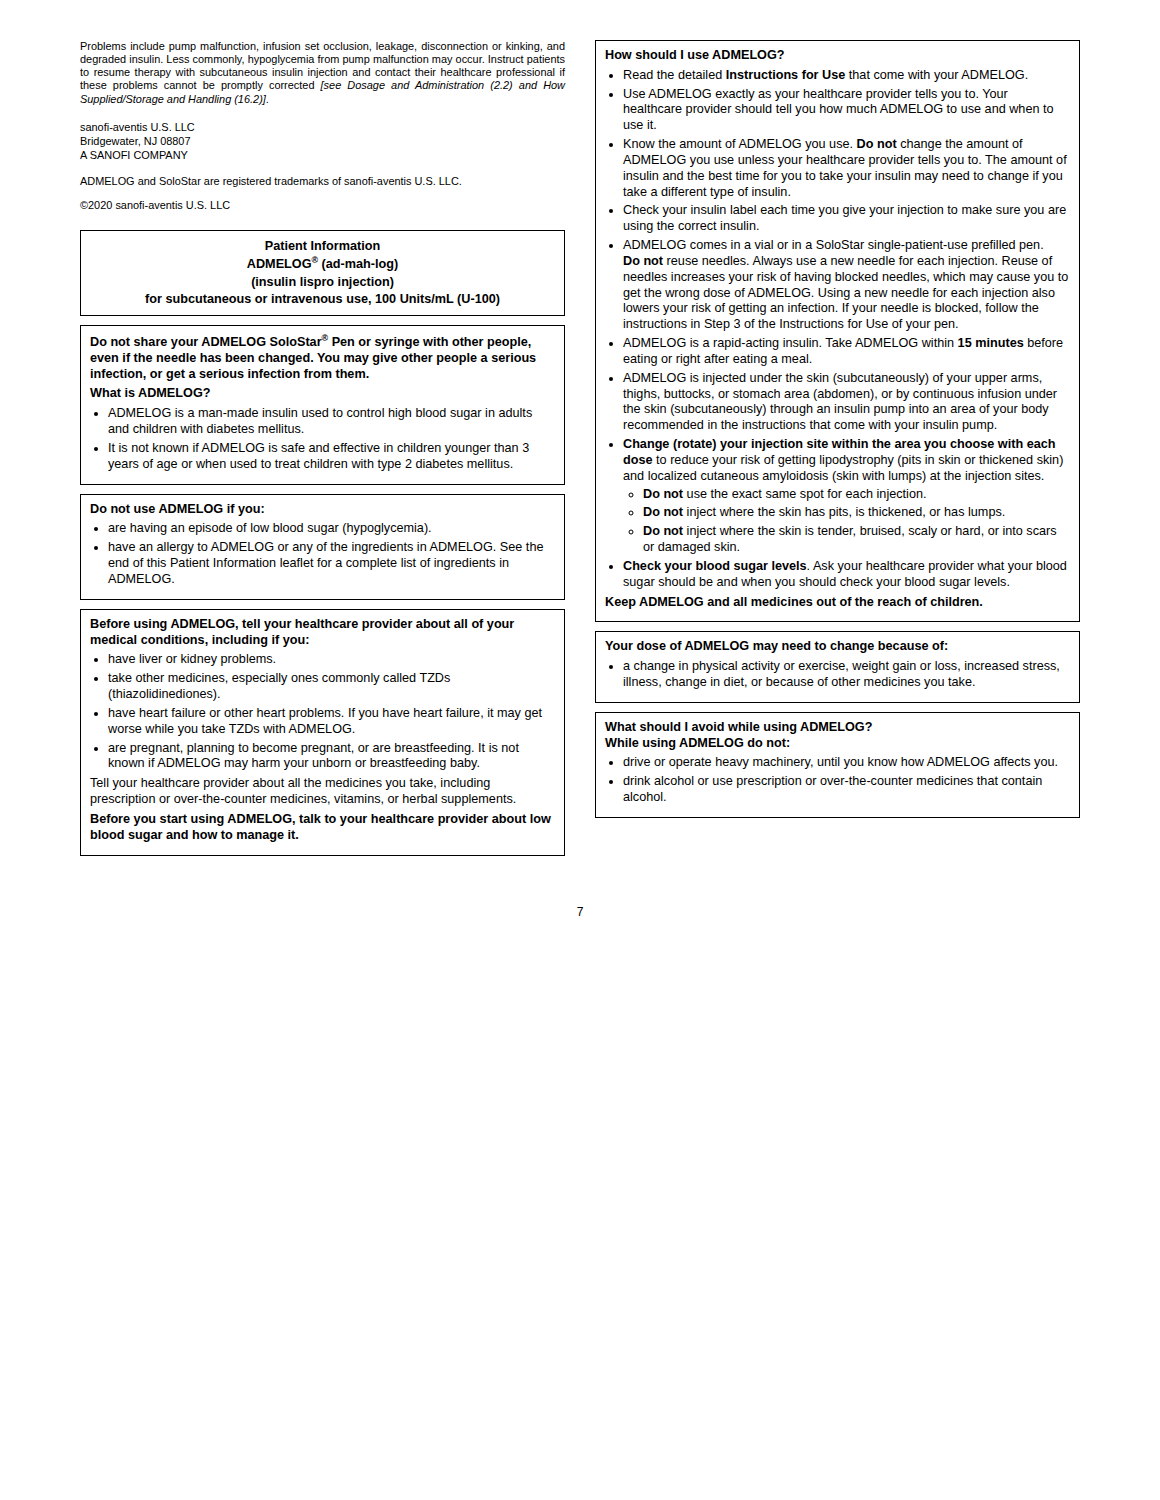Problems include pump malfunction, infusion set occlusion, leakage, disconnection or kinking, and degraded insulin. Less commonly, hypoglycemia from pump malfunction may occur. Instruct patients to resume therapy with subcutaneous insulin injection and contact their healthcare professional if these problems cannot be promptly corrected [see Dosage and Administration (2.2) and How Supplied/Storage and Handling (16.2)].
sanofi-aventis U.S. LLC
Bridgewater, NJ 08807
A SANOFI COMPANY
ADMELOG and SoloStar are registered trademarks of sanofi-aventis U.S. LLC.
©2020 sanofi-aventis U.S. LLC
Patient Information
ADMELOG® (ad-mah-log)
(insulin lispro injection)
for subcutaneous or intravenous use, 100 Units/mL (U-100)
Do not share your ADMELOG SoloStar® Pen or syringe with other people, even if the needle has been changed. You may give other people a serious infection, or get a serious infection from them.
What is ADMELOG?
ADMELOG is a man-made insulin used to control high blood sugar in adults and children with diabetes mellitus.
It is not known if ADMELOG is safe and effective in children younger than 3 years of age or when used to treat children with type 2 diabetes mellitus.
Do not use ADMELOG if you:
are having an episode of low blood sugar (hypoglycemia).
have an allergy to ADMELOG or any of the ingredients in ADMELOG. See the end of this Patient Information leaflet for a complete list of ingredients in ADMELOG.
Before using ADMELOG, tell your healthcare provider about all of your medical conditions, including if you:
have liver or kidney problems.
take other medicines, especially ones commonly called TZDs (thiazolidinediones).
have heart failure or other heart problems. If you have heart failure, it may get worse while you take TZDs with ADMELOG.
are pregnant, planning to become pregnant, or are breastfeeding. It is not known if ADMELOG may harm your unborn or breastfeeding baby.
Tell your healthcare provider about all the medicines you take, including prescription or over-the-counter medicines, vitamins, or herbal supplements.
Before you start using ADMELOG, talk to your healthcare provider about low blood sugar and how to manage it.
How should I use ADMELOG?
Read the detailed Instructions for Use that come with your ADMELOG.
Use ADMELOG exactly as your healthcare provider tells you to. Your healthcare provider should tell you how much ADMELOG to use and when to use it.
Know the amount of ADMELOG you use. Do not change the amount of ADMELOG you use unless your healthcare provider tells you to. The amount of insulin and the best time for you to take your insulin may need to change if you take a different type of insulin.
Check your insulin label each time you give your injection to make sure you are using the correct insulin.
ADMELOG comes in a vial or in a SoloStar single-patient-use prefilled pen.
Do not reuse needles. Always use a new needle for each injection. Reuse of needles increases your risk of having blocked needles, which may cause you to get the wrong dose of ADMELOG. Using a new needle for each injection also lowers your risk of getting an infection. If your needle is blocked, follow the instructions in Step 3 of the Instructions for Use of your pen.
ADMELOG is a rapid-acting insulin. Take ADMELOG within 15 minutes before eating or right after eating a meal.
ADMELOG is injected under the skin (subcutaneously) of your upper arms, thighs, buttocks, or stomach area (abdomen), or by continuous infusion under the skin (subcutaneously) through an insulin pump into an area of your body recommended in the instructions that come with your insulin pump.
Change (rotate) your injection site within the area you choose with each dose to reduce your risk of getting lipodystrophy (pits in skin or thickened skin) and localized cutaneous amyloidosis (skin with lumps) at the injection sites.
Do not use the exact same spot for each injection.
Do not inject where the skin has pits, is thickened, or has lumps.
Do not inject where the skin is tender, bruised, scaly or hard, or into scars or damaged skin.
Check your blood sugar levels. Ask your healthcare provider what your blood sugar should be and when you should check your blood sugar levels.
Keep ADMELOG and all medicines out of the reach of children.
Your dose of ADMELOG may need to change because of:
a change in physical activity or exercise, weight gain or loss, increased stress, illness, change in diet, or because of other medicines you take.
What should I avoid while using ADMELOG?
While using ADMELOG do not:
drive or operate heavy machinery, until you know how ADMELOG affects you.
drink alcohol or use prescription or over-the-counter medicines that contain alcohol.
7